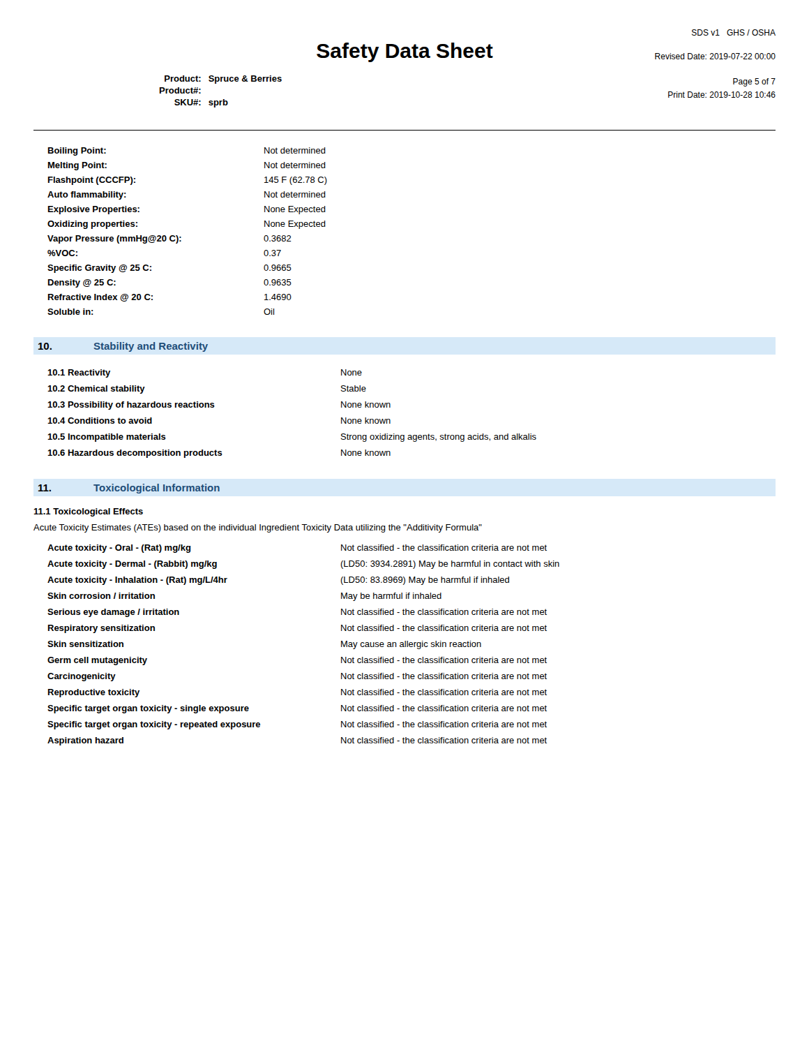SDS v1 GHS / OSHA
Revised Date: 2019-07-22 00:00
Safety Data Sheet
Page 5 of 7
Print Date: 2019-10-28 10:46
| Product: | Spruce & Berries |
| Product#: | |
| SKU#: | sprb |
| Boiling Point: | Not determined |
| Melting Point: | Not determined |
| Flashpoint (CCCFP): | 145 F (62.78 C) |
| Auto flammability: | Not determined |
| Explosive Properties: | None Expected |
| Oxidizing properties: | None Expected |
| Vapor Pressure (mmHg@20 C): | 0.3682 |
| %VOC: | 0.37 |
| Specific Gravity @ 25 C: | 0.9665 |
| Density @ 25 C: | 0.9635 |
| Refractive Index @ 20 C: | 1.4690 |
| Soluble in: | Oil |
10. Stability and Reactivity
| 10.1 Reactivity | None |
| 10.2 Chemical stability | Stable |
| 10.3 Possibility of hazardous reactions | None known |
| 10.4 Conditions to avoid | None known |
| 10.5 Incompatible materials | Strong oxidizing agents, strong acids, and alkalis |
| 10.6 Hazardous decomposition products | None known |
11. Toxicological Information
11.1 Toxicological Effects
Acute Toxicity Estimates (ATEs) based on the individual Ingredient Toxicity Data utilizing the "Additivity Formula"
| Acute toxicity - Oral - (Rat) mg/kg | Not classified - the classification criteria are not met |
| Acute toxicity - Dermal - (Rabbit) mg/kg | (LD50: 3934.2891) May be harmful in contact with skin |
| Acute toxicity - Inhalation - (Rat) mg/L/4hr | (LD50: 83.8969) May be harmful if inhaled |
| Skin corrosion / irritation | May be harmful if inhaled |
| Serious eye damage / irritation | Not classified - the classification criteria are not met |
| Respiratory sensitization | Not classified - the classification criteria are not met |
| Skin sensitization | May cause an allergic skin reaction |
| Germ cell mutagenicity | Not classified - the classification criteria are not met |
| Carcinogenicity | Not classified - the classification criteria are not met |
| Reproductive toxicity | Not classified - the classification criteria are not met |
| Specific target organ toxicity - single exposure | Not classified - the classification criteria are not met |
| Specific target organ toxicity - repeated exposure | Not classified - the classification criteria are not met |
| Aspiration hazard | Not classified - the classification criteria are not met |